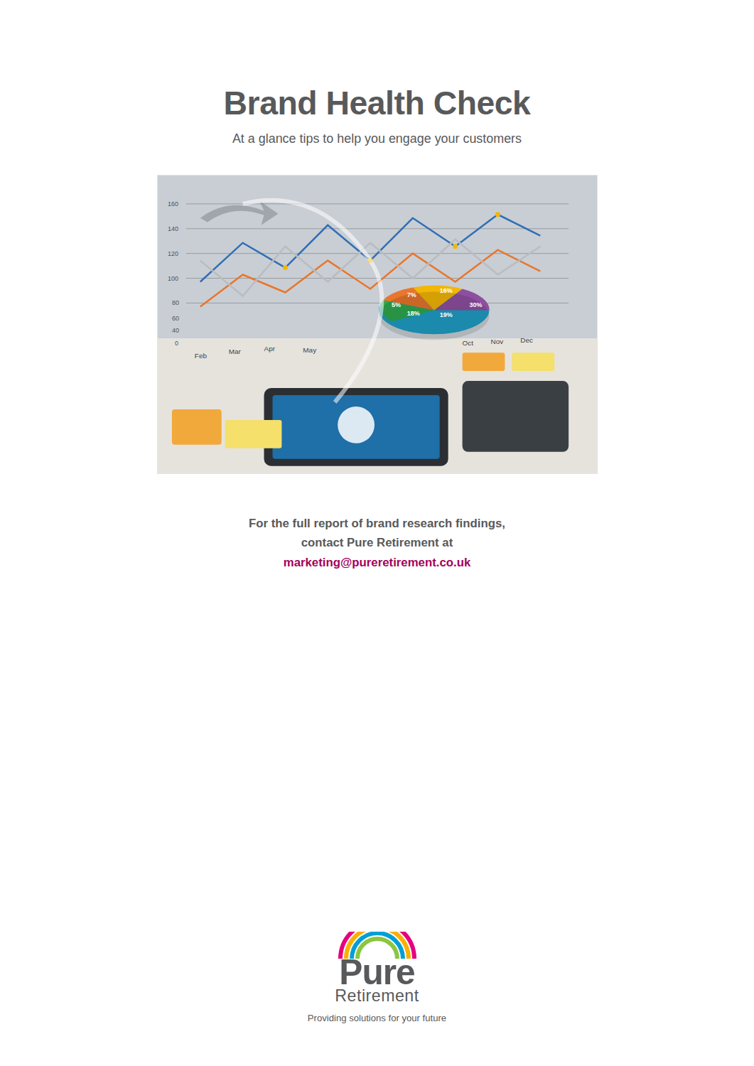Brand Health Check
At a glance tips to help you engage your customers
160 140 120 100 80 60 40 0 Feb Mar Apr May Oct Nov Dec 7% 16% 30% 19% 18% 5%
For the full report of brand research findings,
contact Pure Retirement at
marketing@pureretirement.co.uk
Pure
Retirement
Providing solutions for your future